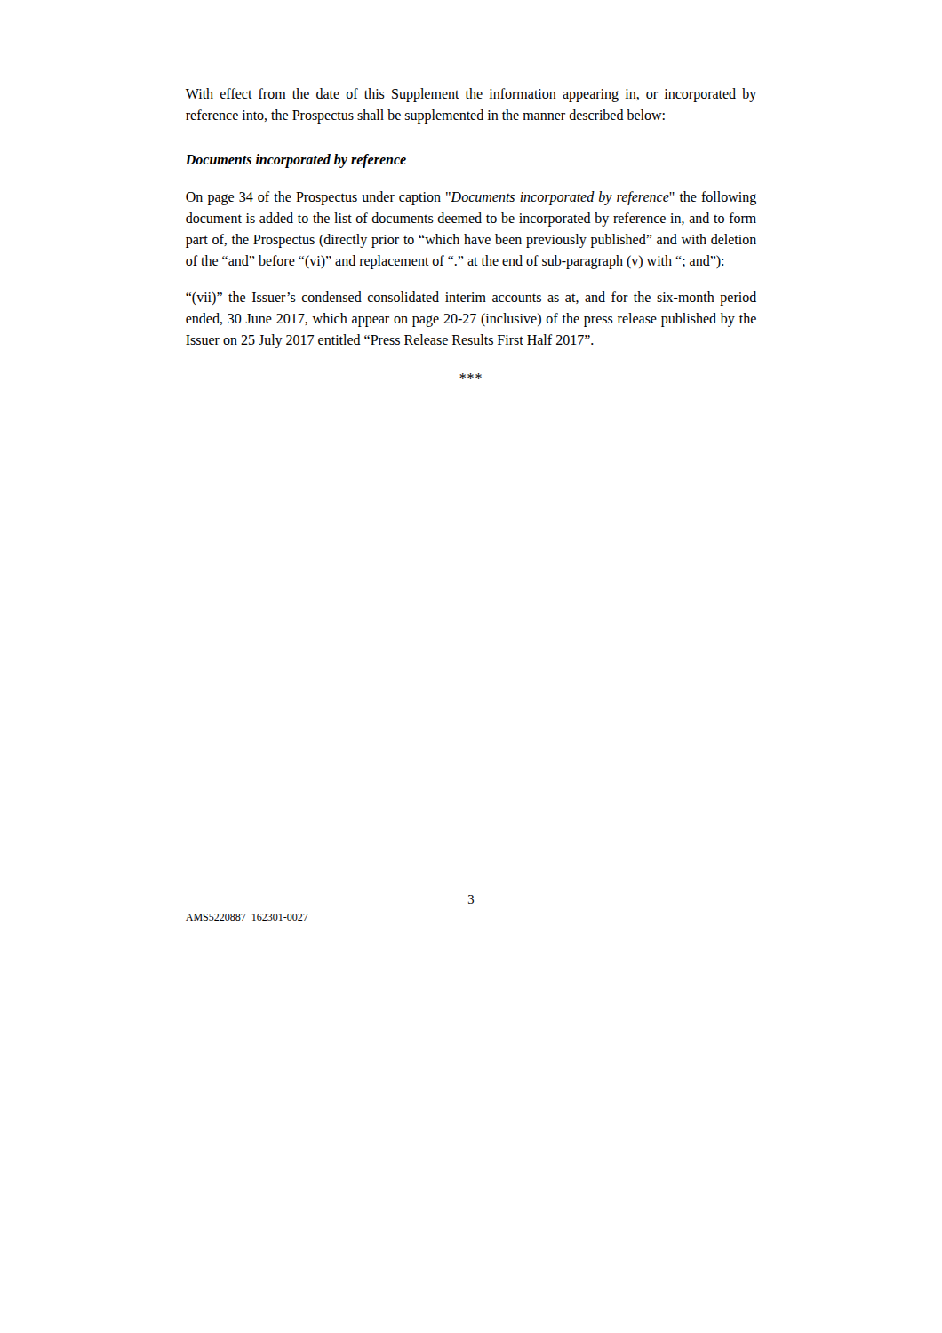With effect from the date of this Supplement the information appearing in, or incorporated by reference into, the Prospectus shall be supplemented in the manner described below:
Documents incorporated by reference
On page 34 of the Prospectus under caption "Documents incorporated by reference" the following document is added to the list of documents deemed to be incorporated by reference in, and to form part of, the Prospectus (directly prior to “which have been previously published” and with deletion of the “and” before “(vi)” and replacement of “.” at the end of sub-paragraph (v) with “; and”):
“(vii)” the Issuer’s condensed consolidated interim accounts as at, and for the six-month period ended, 30 June 2017, which appear on page 20-27 (inclusive) of the press release published by the Issuer on 25 July 2017 entitled “Press Release Results First Half 2017”.
***
3
AMS5220887 162301-0027